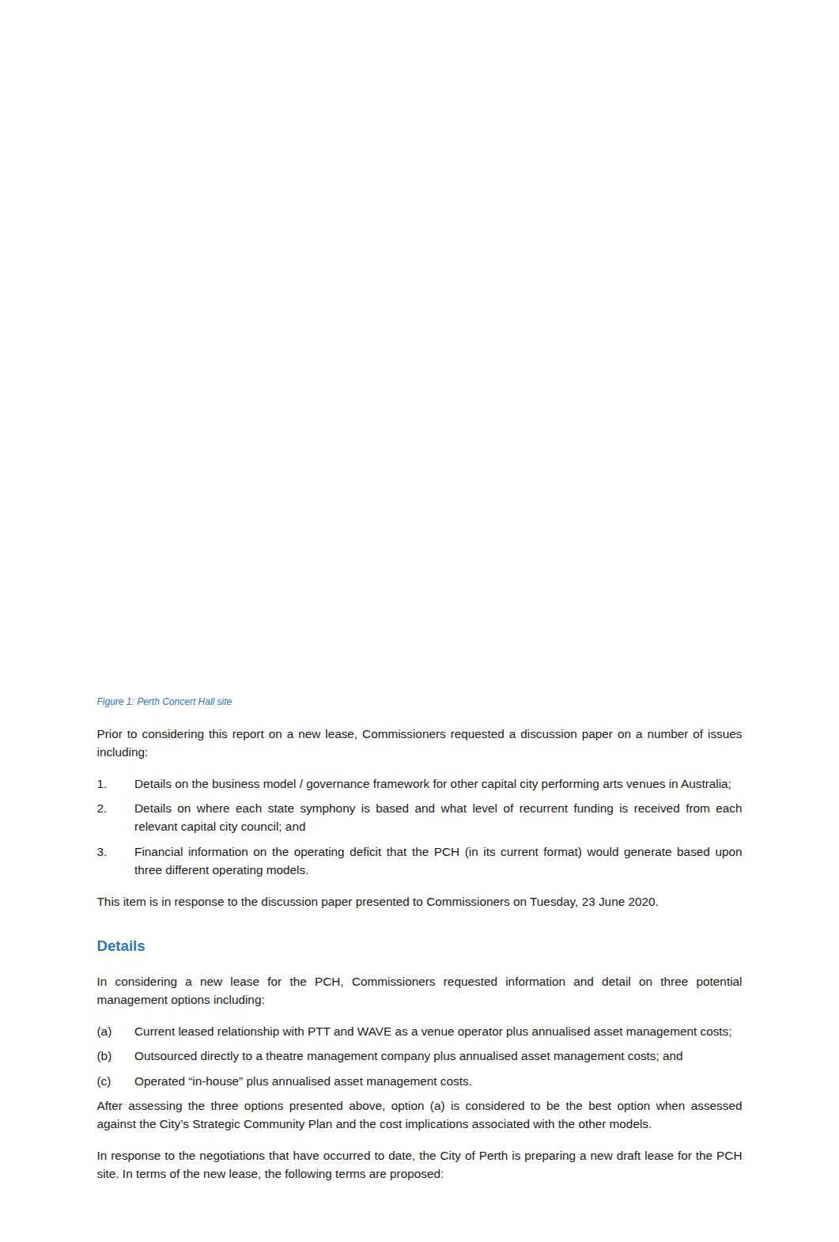Figure 1: Perth Concert Hall site
Prior to considering this report on a new lease, Commissioners requested a discussion paper on a number of issues including:
Details on the business model / governance framework for other capital city performing arts venues in Australia;
Details on where each state symphony is based and what level of recurrent funding is received from each relevant capital city council; and
Financial information on the operating deficit that the PCH (in its current format) would generate based upon three different operating models.
This item is in response to the discussion paper presented to Commissioners on Tuesday, 23 June 2020.
Details
In considering a new lease for the PCH, Commissioners requested information and detail on three potential management options including:
Current leased relationship with PTT and WAVE as a venue operator plus annualised asset management costs;
Outsourced directly to a theatre management company plus annualised asset management costs; and
Operated “in-house” plus annualised asset management costs.
After assessing the three options presented above, option (a) is considered to be the best option when assessed against the City’s Strategic Community Plan and the cost implications associated with the other models.
In response to the negotiations that have occurred to date, the City of Perth is preparing a new draft lease for the PCH site. In terms of the new lease, the following terms are proposed: